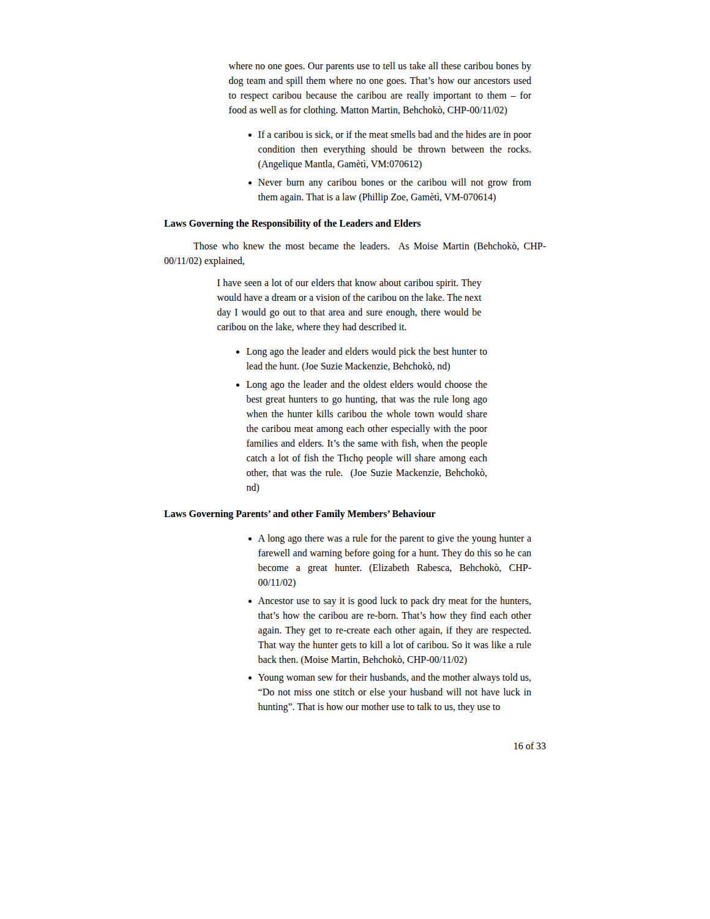where no one goes. Our parents use to tell us take all these caribou bones by dog team and spill them where no one goes. That’s how our ancestors used to respect caribou because the caribou are really important to them – for food as well as for clothing. Matton Martin, Behchokò, CHP-00/11/02)
If a caribou is sick, or if the meat smells bad and the hides are in poor condition then everything should be thrown between the rocks. (Angelique Mantla, Gamètì, VM:070612)
Never burn any caribou bones or the caribou will not grow from them again. That is a law (Phillip Zoe, Gamètì, VM-070614)
Laws Governing the Responsibility of the Leaders and Elders
Those who knew the most became the leaders. As Moise Martin (Behchokò, CHP-00/11/02) explained,
I have seen a lot of our elders that know about caribou spirit. They would have a dream or a vision of the caribou on the lake. The next day I would go out to that area and sure enough, there would be caribou on the lake, where they had described it.
Long ago the leader and elders would pick the best hunter to lead the hunt. (Joe Suzie Mackenzie, Behchokò, nd)
Long ago the leader and the oldest elders would choose the best great hunters to go hunting, that was the rule long ago when the hunter kills caribou the whole town would share the caribou meat among each other especially with the poor families and elders. It’s the same with fish, when the people catch a lot of fish the Tłıchǫ people will share among each other, that was the rule. (Joe Suzie Mackenzie, Behchokò, nd)
Laws Governing Parents’ and other Family Members’ Behaviour
A long ago there was a rule for the parent to give the young hunter a farewell and warning before going for a hunt. They do this so he can become a great hunter. (Elizabeth Rabesca, Behchokò, CHP-00/11/02)
Ancestor use to say it is good luck to pack dry meat for the hunters, that’s how the caribou are re-born. That’s how they find each other again. They get to re-create each other again, if they are respected. That way the hunter gets to kill a lot of caribou. So it was like a rule back then. (Moise Martin, Behchokò, CHP-00/11/02)
Young woman sew for their husbands, and the mother always told us, “Do not miss one stitch or else your husband will not have luck in hunting”. That is how our mother use to talk to us, they use to
16 of 33